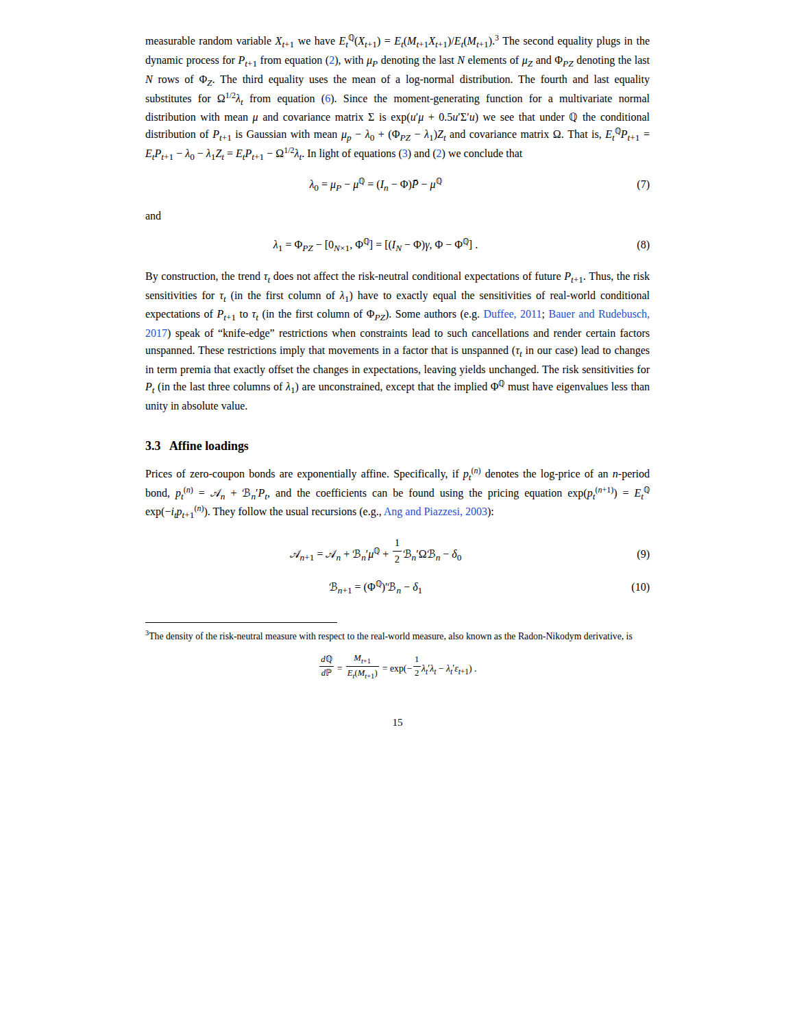measurable random variable Xt+1 we have Etℚ(Xt+1) = Et(Mt+1Xt+1)/Et(Mt+1).3 The second equality plugs in the dynamic process for Pt+1 from equation (2), with μP denoting the last N elements of μZ and ΦPZ denoting the last N rows of ΦZ. The third equality uses the mean of a log-normal distribution. The fourth and last equality substitutes for Ω1/2λt from equation (6). Since the moment-generating function for a multivariate normal distribution with mean μ and covariance matrix Σ is exp(u′μ + 0.5u′Σ′u) we see that under ℚ the conditional distribution of Pt+1 is Gaussian with mean μp − λ0 + (ΦPZ − λ1)Zt and covariance matrix Ω. That is, EtℚPt+1 = EtPt+1 − λ0 − λ1Zt = EtPt+1 − Ω1/2λt. In light of equations (3) and (2) we conclude that
λ0 = μP − μℚ = (In − Φ)P̄ − μℚ (7)
and
λ1 = ΦPZ − [0N×1, Φℚ] = [(IN − Φ)γ, Φ − Φℚ] . (8)
By construction, the trend τt does not affect the risk-neutral conditional expectations of future Pt+1. Thus, the risk sensitivities for τt (in the first column of λ1) have to exactly equal the sensitivities of real-world conditional expectations of Pt+1 to τt (in the first column of ΦPZ). Some authors (e.g. Duffee, 2011; Bauer and Rudebusch, 2017) speak of “knife-edge” restrictions when constraints lead to such cancellations and render certain factors unspanned. These restrictions imply that movements in a factor that is unspanned (τt in our case) lead to changes in term premia that exactly offset the changes in expectations, leaving yields unchanged. The risk sensitivities for Pt (in the last three columns of λ1) are unconstrained, except that the implied Φℚ must have eigenvalues less than unity in absolute value.
3.3 Affine loadings
Prices of zero-coupon bonds are exponentially affine. Specifically, if pt(n) denotes the log-price of an n-period bond, pt(n) = 𝒜n + ℬn′Pt, and the coefficients can be found using the pricing equation exp(pt(n+1)) = Etℚ exp(−itpt+1(n)). They follow the usual recursions (e.g., Ang and Piazzesi, 2003):
𝒜n+1 = 𝒜n + ℬn′μℚ + 12 ℬn′Ωℬn − δ0 (9)
ℬn+1 = (Φℚ)′ℬn − δ1 (10)
3The density of the risk-neutral measure with respect to the real-world measure, also known as the Radon-Nikodym derivative, is
dℚ dℙ = Mt+1 Et(Mt+1) = exp(−12 λt′λt − λt′εt+1) .
15